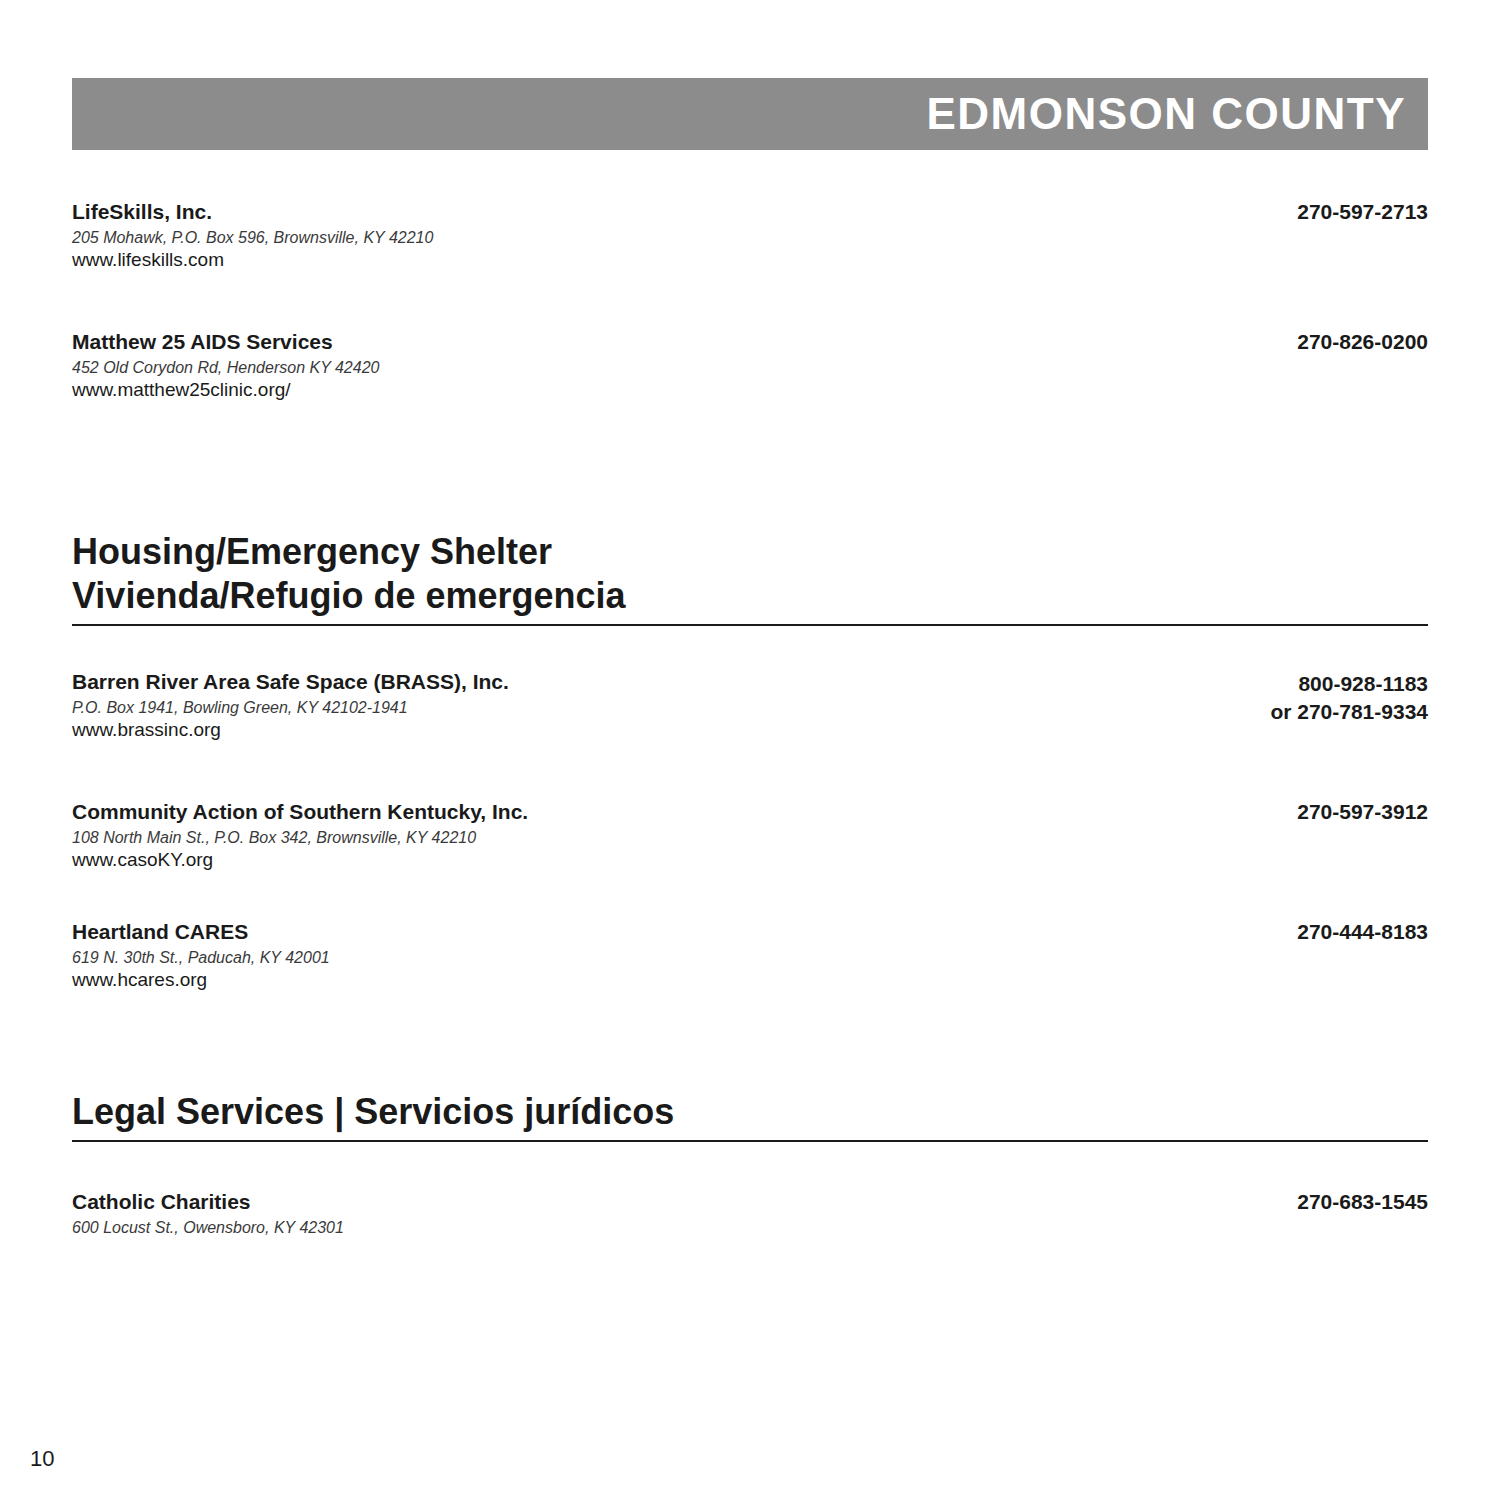EDMONSON COUNTY
LifeSkills, Inc. 270-597-2713
205 Mohawk, P.O. Box 596, Brownsville, KY 42210
www.lifeskills.com
Matthew 25 AIDS Services 270-826-0200
452 Old Corydon Rd, Henderson KY 42420
www.matthew25clinic.org/
Housing/Emergency Shelter
Vivienda/Refugio de emergencia
Barren River Area Safe Space (BRASS), Inc. 800-928-1183
or 270-781-9334
P.O. Box 1941, Bowling Green, KY 42102-1941
www.brassinc.org
Community Action of Southern Kentucky, Inc. 270-597-3912
108 North Main St., P.O. Box 342, Brownsville, KY 42210
www.casoKY.org
Heartland CARES 270-444-8183
619 N. 30th St., Paducah, KY 42001
www.hcares.org
Legal Services | Servicios jurídicos
Catholic Charities 270-683-1545
600 Locust St., Owensboro, KY 42301
10